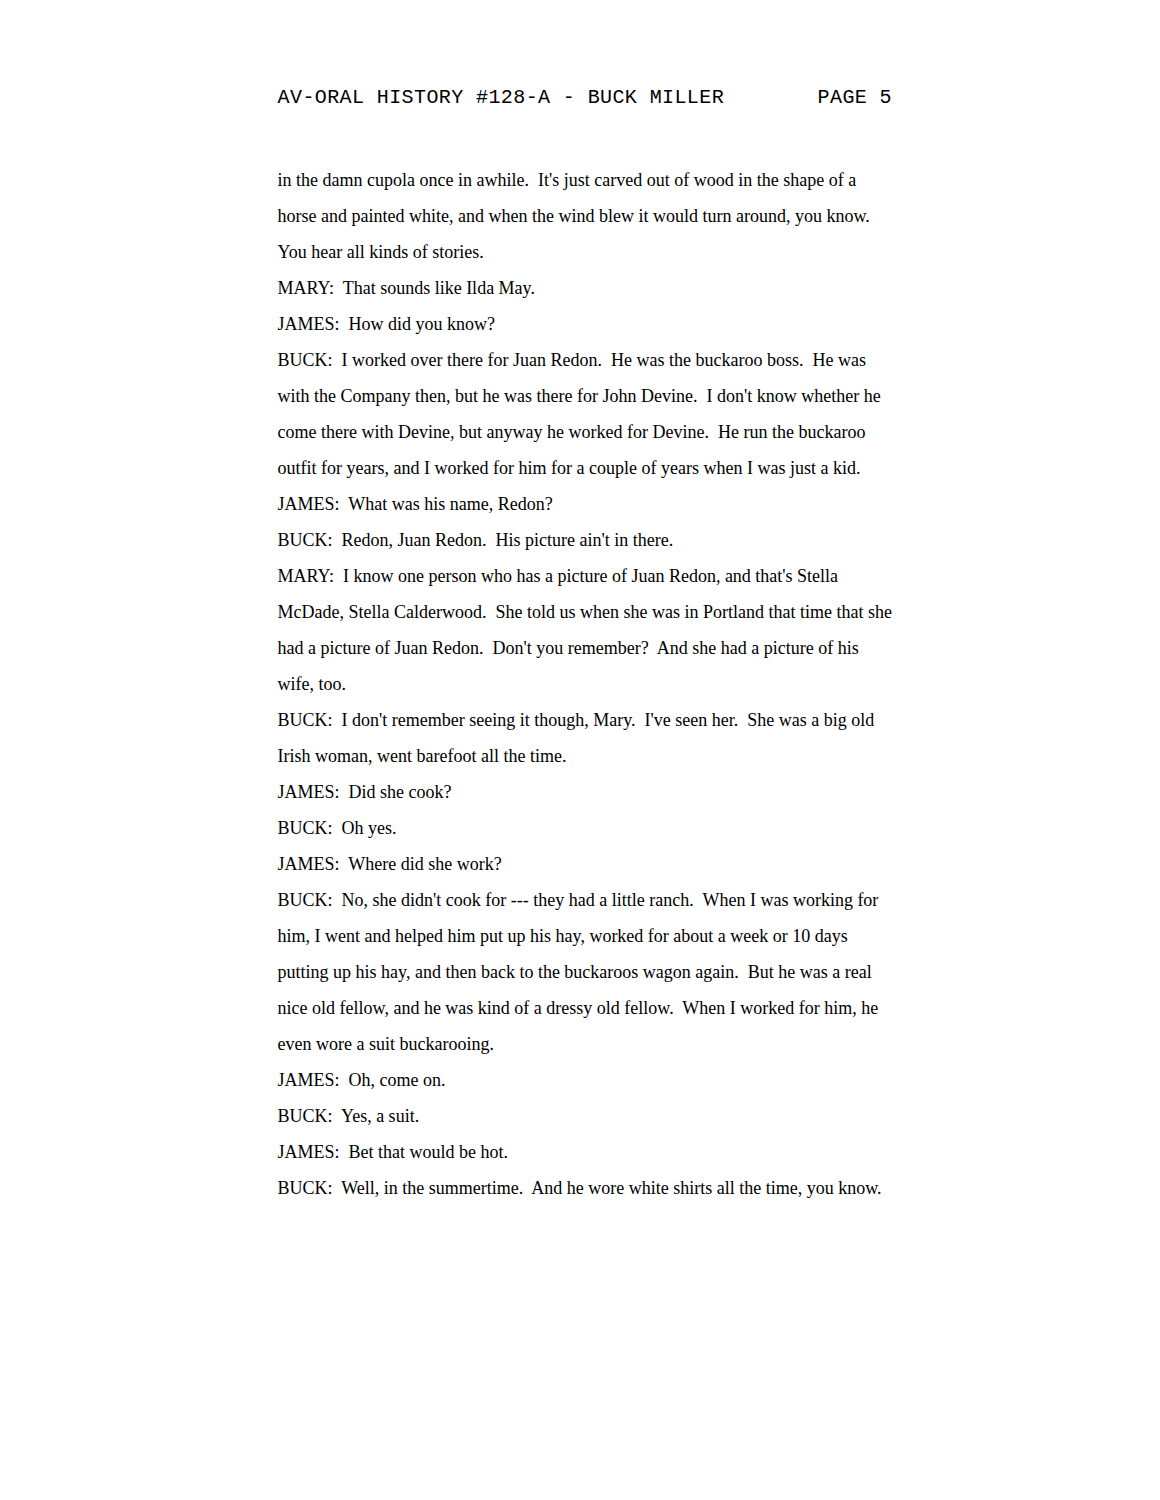AV-Oral History #128-A - Buck Miller Page 5
in the damn cupola once in awhile. It's just carved out of wood in the shape of a horse and painted white, and when the wind blew it would turn around, you know. You hear all kinds of stories.
Mary: That sounds like Ilda May.
James: How did you know?
Buck: I worked over there for Juan Redon. He was the buckaroo boss. He was with the Company then, but he was there for John Devine. I don't know whether he come there with Devine, but anyway he worked for Devine. He run the buckaroo outfit for years, and I worked for him for a couple of years when I was just a kid.
James: What was his name, Redon?
Buck: Redon, Juan Redon. His picture ain't in there.
Mary: I know one person who has a picture of Juan Redon, and that's Stella McDade, Stella Calderwood. She told us when she was in Portland that time that she had a picture of Juan Redon. Don't you remember? And she had a picture of his wife, too.
Buck: I don't remember seeing it though, Mary. I've seen her. She was a big old Irish woman, went barefoot all the time.
James: Did she cook?
Buck: Oh yes.
James: Where did she work?
Buck: No, she didn't cook for --- they had a little ranch. When I was working for him, I went and helped him put up his hay, worked for about a week or 10 days putting up his hay, and then back to the buckaroos wagon again. But he was a real nice old fellow, and he was kind of a dressy old fellow. When I worked for him, he even wore a suit buckarooing.
James: Oh, come on.
Buck: Yes, a suit.
James: Bet that would be hot.
Buck: Well, in the summertime. And he wore white shirts all the time, you know.